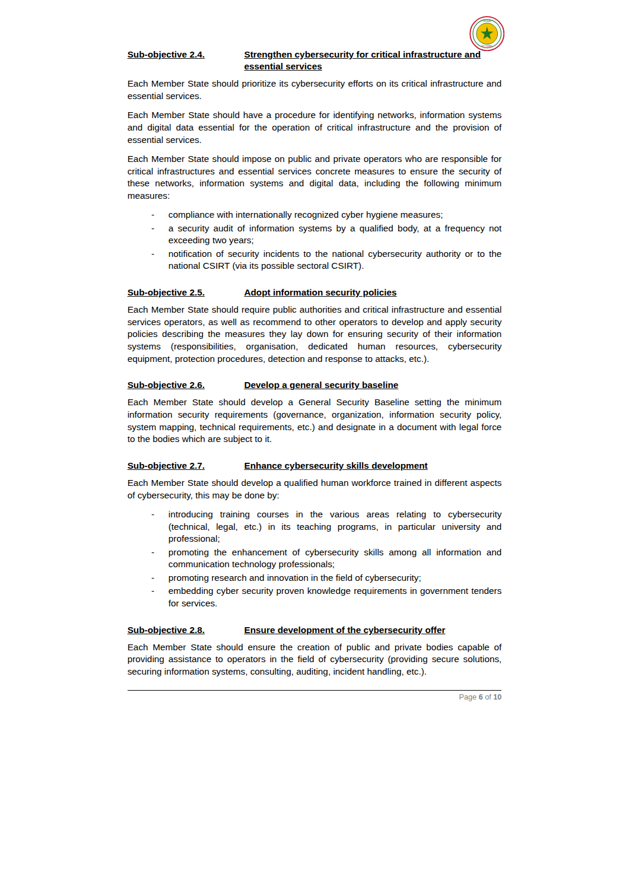ECOWAS CEDEAO
Sub-objective 2.4. Strengthen cybersecurity for critical infrastructure and essential services
Each Member State should prioritize its cybersecurity efforts on its critical infrastructure and essential services.
Each Member State should have a procedure for identifying networks, information systems and digital data essential for the operation of critical infrastructure and the provision of essential services.
Each Member State should impose on public and private operators who are responsible for critical infrastructures and essential services concrete measures to ensure the security of these networks, information systems and digital data, including the following minimum measures:
compliance with internationally recognized cyber hygiene measures;
a security audit of information systems by a qualified body, at a frequency not exceeding two years;
notification of security incidents to the national cybersecurity authority or to the national CSIRT (via its possible sectoral CSIRT).
Sub-objective 2.5. Adopt information security policies
Each Member State should require public authorities and critical infrastructure and essential services operators, as well as recommend to other operators to develop and apply security policies describing the measures they lay down for ensuring security of their information systems (responsibilities, organisation, dedicated human resources, cybersecurity equipment, protection procedures, detection and response to attacks, etc.).
Sub-objective 2.6. Develop a general security baseline
Each Member State should develop a General Security Baseline setting the minimum information security requirements (governance, organization, information security policy, system mapping, technical requirements, etc.) and designate in a document with legal force to the bodies which are subject to it.
Sub-objective 2.7. Enhance cybersecurity skills development
Each Member State should develop a qualified human workforce trained in different aspects of cybersecurity, this may be done by:
introducing training courses in the various areas relating to cybersecurity (technical, legal, etc.) in its teaching programs, in particular university and professional;
promoting the enhancement of cybersecurity skills among all information and communication technology professionals;
promoting research and innovation in the field of cybersecurity;
embedding cyber security proven knowledge requirements in government tenders for services.
Sub-objective 2.8. Ensure development of the cybersecurity offer
Each Member State should ensure the creation of public and private bodies capable of providing assistance to operators in the field of cybersecurity (providing secure solutions, securing information systems, consulting, auditing, incident handling, etc.).
Page 6 of 10